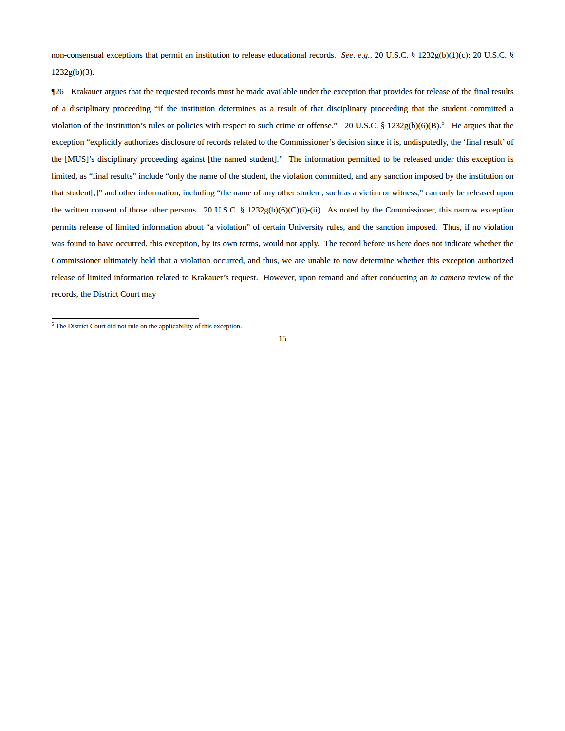non-consensual exceptions that permit an institution to release educational records. See, e.g., 20 U.S.C. § 1232g(b)(1)(c); 20 U.S.C. § 1232g(b)(3).
¶26 Krakauer argues that the requested records must be made available under the exception that provides for release of the final results of a disciplinary proceeding “if the institution determines as a result of that disciplinary proceeding that the student committed a violation of the institution’s rules or policies with respect to such crime or offense.” 20 U.S.C. § 1232g(b)(6)(B).5 He argues that the exception “explicitly authorizes disclosure of records related to the Commissioner’s decision since it is, undisputedly, the ‘final result’ of the [MUS]’s disciplinary proceeding against [the named student].” The information permitted to be released under this exception is limited, as “final results” include “only the name of the student, the violation committed, and any sanction imposed by the institution on that student[,]” and other information, including “the name of any other student, such as a victim or witness,” can only be released upon the written consent of those other persons. 20 U.S.C. § 1232g(b)(6)(C)(i)-(ii). As noted by the Commissioner, this narrow exception permits release of limited information about “a violation” of certain University rules, and the sanction imposed. Thus, if no violation was found to have occurred, this exception, by its own terms, would not apply. The record before us here does not indicate whether the Commissioner ultimately held that a violation occurred, and thus, we are unable to now determine whether this exception authorized release of limited information related to Krakauer’s request. However, upon remand and after conducting an in camera review of the records, the District Court may
5 The District Court did not rule on the applicability of this exception.
15